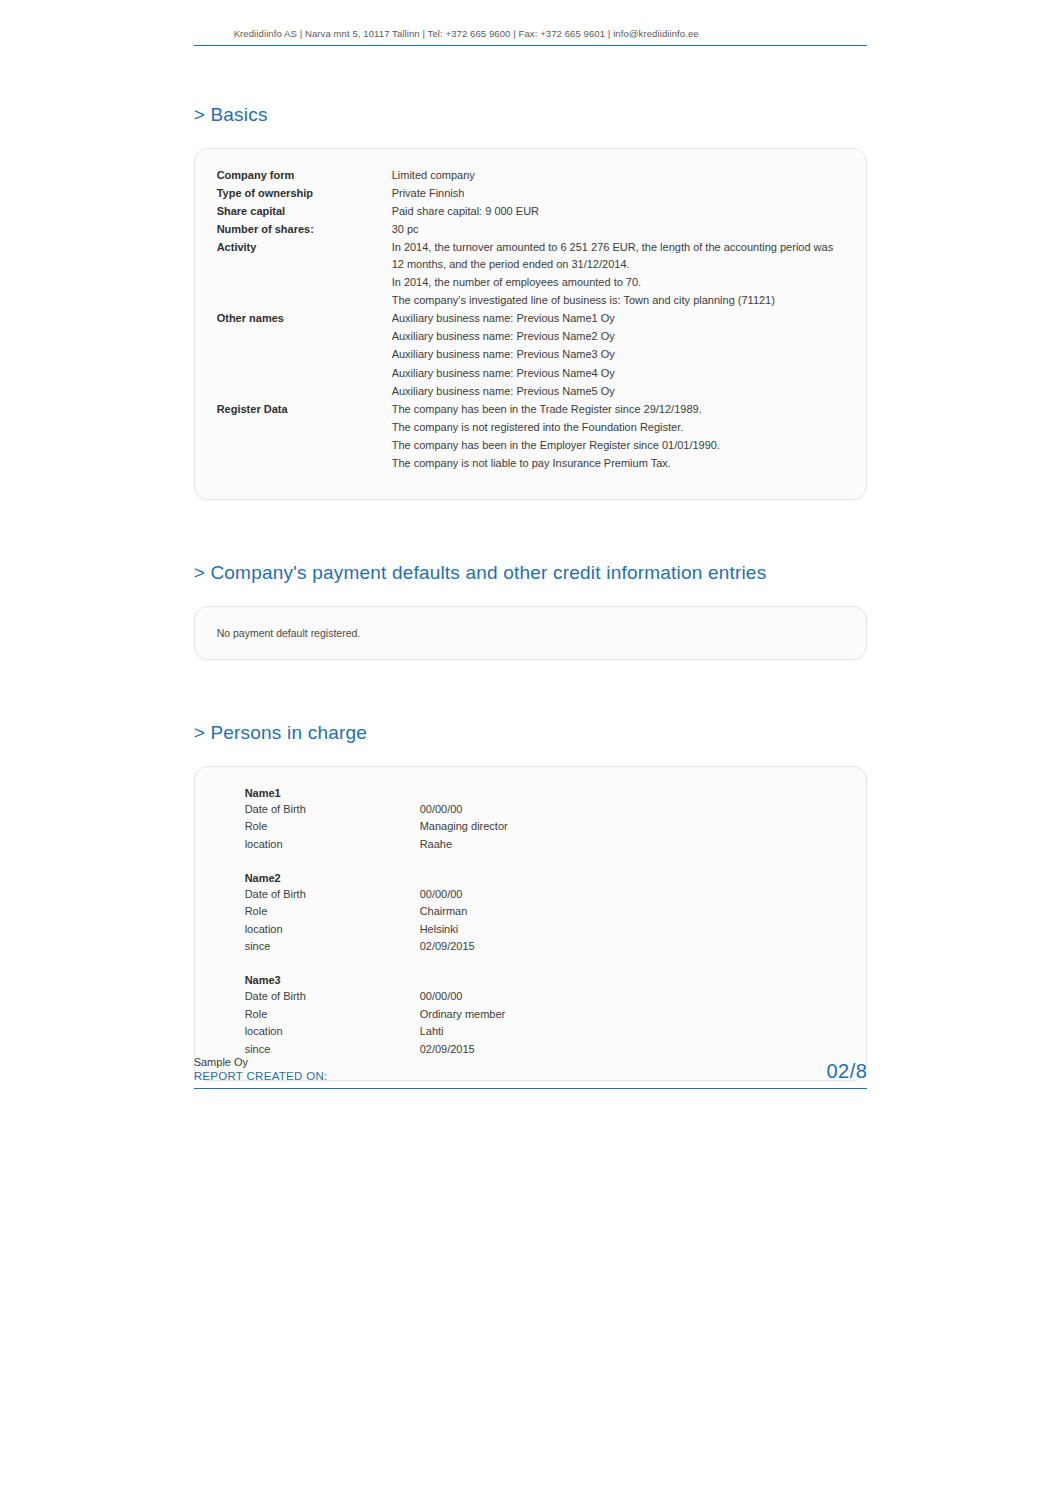Krediidiinfo AS | Narva mnt 5, 10117 Tallinn | Tel: +372 665 9600 | Fax: +372 665 9601 | info@krediidiinfo.ee
> Basics
| Company form | Limited company |
| Type of ownership | Private Finnish |
| Share capital | Paid share capital: 9 000 EUR |
| Number of shares: | 30 pc |
| Activity | In 2014, the turnover amounted to 6 251 276 EUR, the length of the accounting period was 12 months, and the period ended on 31/12/2014. |
| | In 2014, the number of employees amounted to 70. |
| | The company's investigated line of business is: Town and city planning (71121) |
| Other names | Auxiliary business name: Previous Name1 Oy |
| | Auxiliary business name: Previous Name2 Oy |
| | Auxiliary business name: Previous Name3 Oy |
| | Auxiliary business name: Previous Name4 Oy |
| | Auxiliary business name: Previous Name5 Oy |
| Register Data | The company has been in the Trade Register since 29/12/1989. |
| | The company is not registered into the Foundation Register. |
| | The company has been in the Employer Register since 01/01/1990. |
| | The company is not liable to pay Insurance Premium Tax. |
> Company's payment defaults and other credit information entries
No payment default registered.
> Persons in charge
Name1
| Date of Birth | 00/00/00 |
| Role | Managing director |
| location | Raahe |
Name2
| Date of Birth | 00/00/00 |
| Role | Chairman |
| location | Helsinki |
| since | 02/09/2015 |
Name3
| Date of Birth | 00/00/00 |
| Role | Ordinary member |
| location | Lahti |
| since | 02/09/2015 |
Sample Oy
REPORT CREATED ON:
02/8